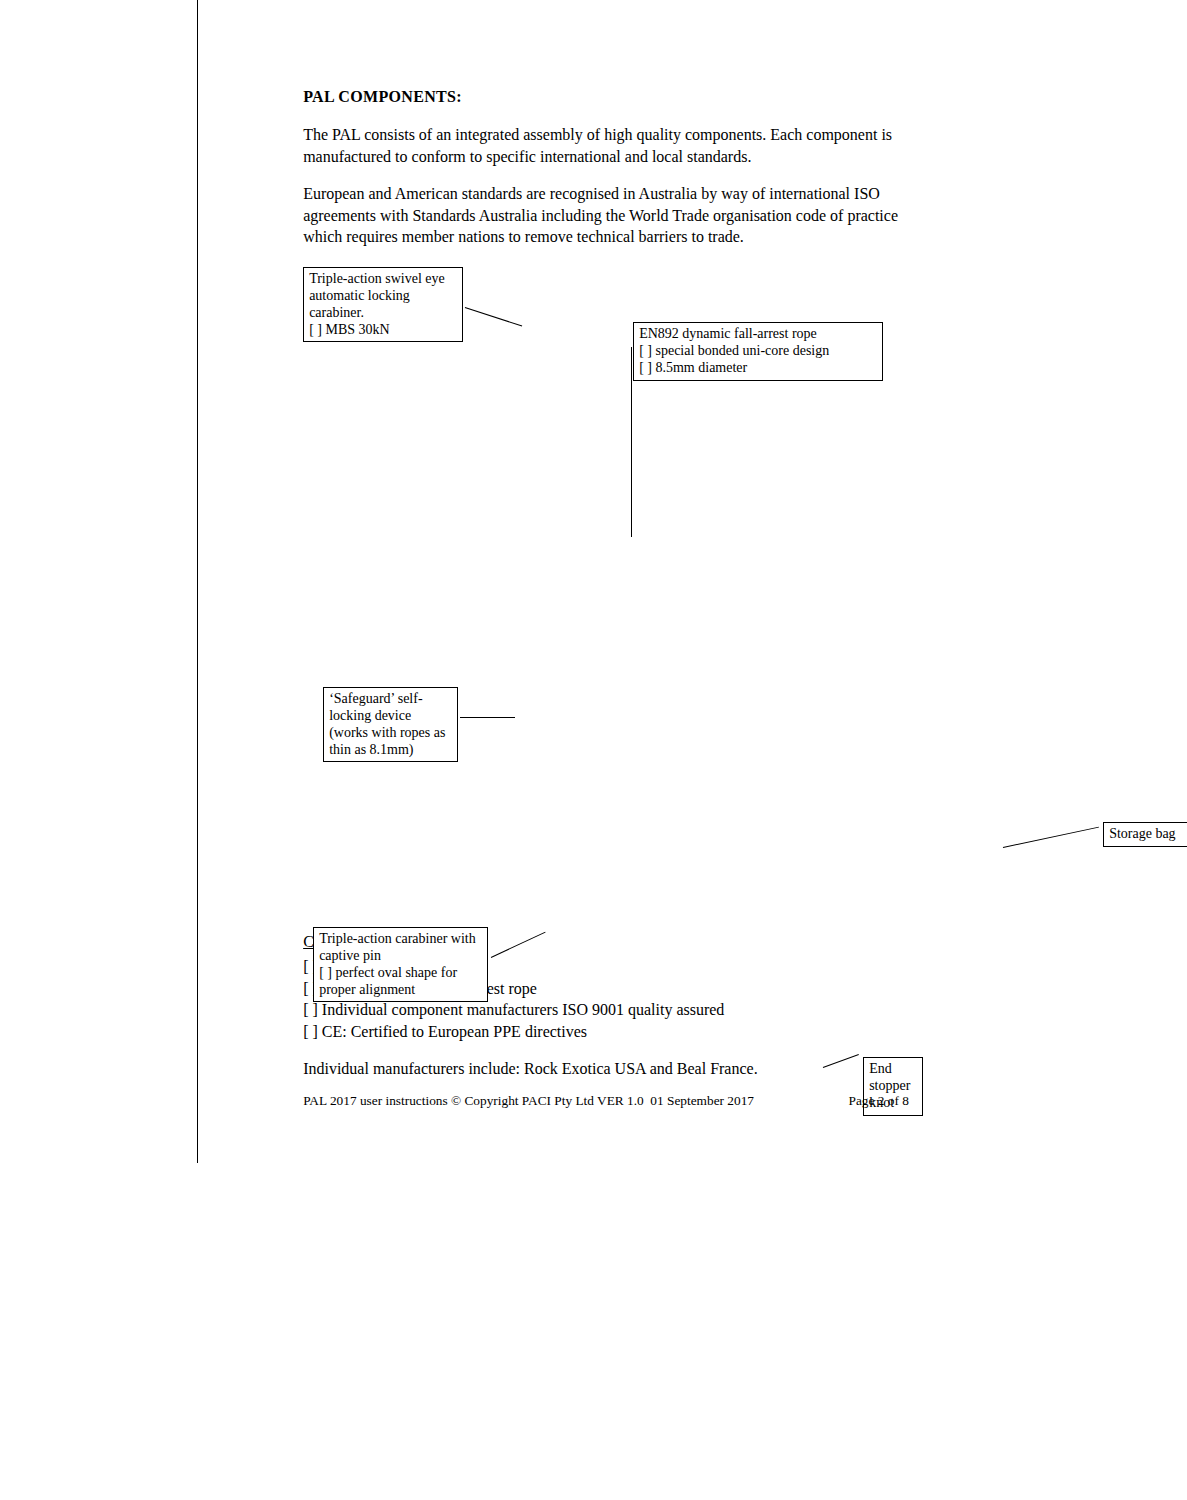PAL COMPONENTS:
The PAL consists of an integrated assembly of high quality components. Each component is manufactured to conform to specific international and local standards.
European and American standards are recognised in Australia by way of international ISO agreements with Standards Australia including the World Trade organisation code of practice which requires member nations to remove technical barriers to trade.
Triple-action swivel eye automatic locking carabiner.
[ ] MBS 30kN
EN892 dynamic fall-arrest rope
[ ] special bonded uni-core design
[ ] 8.5mm diameter
‘Safeguard’ self-locking device (works with ropes as thin as 8.1mm)
Triple-action carabiner with captive pin
[ ] perfect oval shape for proper alignment
Storage bag
End stopper knot
Component Standards:
[ ] EN 362: Connectors
[ ] EN 892: Dynamic fall-arrest rope
[ ] Individual component manufacturers ISO 9001 quality assured
[ ] CE: Certified to European PPE directives
Individual manufacturers include: Rock Exotica USA and Beal France.
PAL 2017 user instructions © Copyright PACI Pty Ltd VER 1.0 01 September 2017 Page 2 of 8